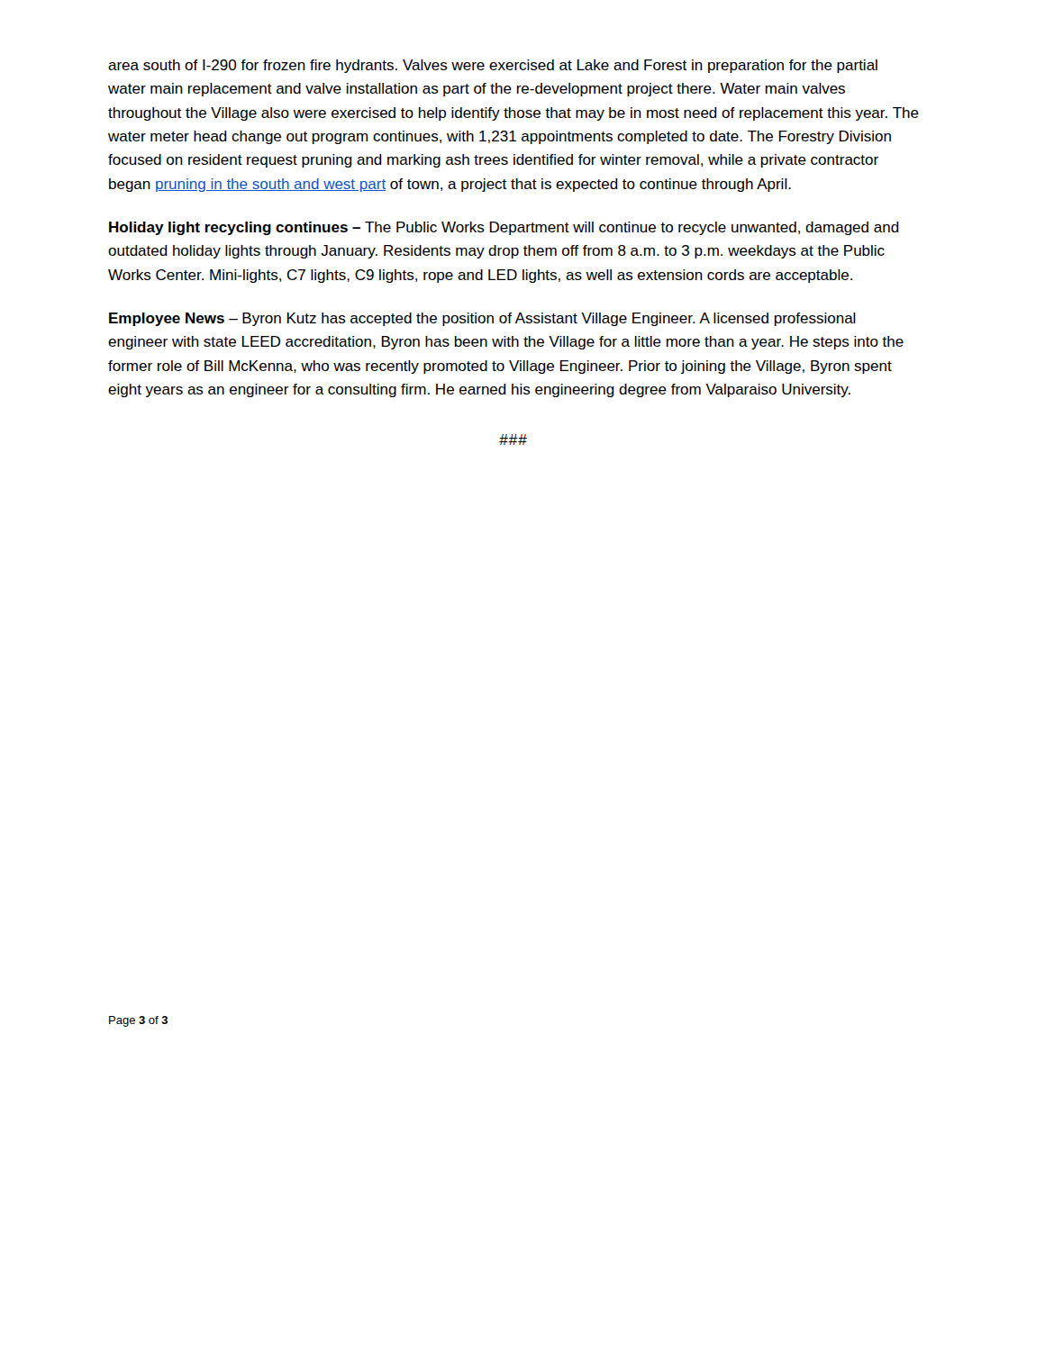area south of I-290 for frozen fire hydrants. Valves were exercised at Lake and Forest in preparation for the partial water main replacement and valve installation as part of the re-development project there. Water main valves throughout the Village also were exercised to help identify those that may be in most need of replacement this year. The water meter head change out program continues, with 1,231 appointments completed to date. The Forestry Division focused on resident request pruning and marking ash trees identified for winter removal, while a private contractor began pruning in the south and west part of town, a project that is expected to continue through April.
Holiday light recycling continues – The Public Works Department will continue to recycle unwanted, damaged and outdated holiday lights through January. Residents may drop them off from 8 a.m. to 3 p.m. weekdays at the Public Works Center. Mini-lights, C7 lights, C9 lights, rope and LED lights, as well as extension cords are acceptable.
Employee News – Byron Kutz has accepted the position of Assistant Village Engineer. A licensed professional engineer with state LEED accreditation, Byron has been with the Village for a little more than a year. He steps into the former role of Bill McKenna, who was recently promoted to Village Engineer. Prior to joining the Village, Byron spent eight years as an engineer for a consulting firm. He earned his engineering degree from Valparaiso University.
###
Page 3 of 3